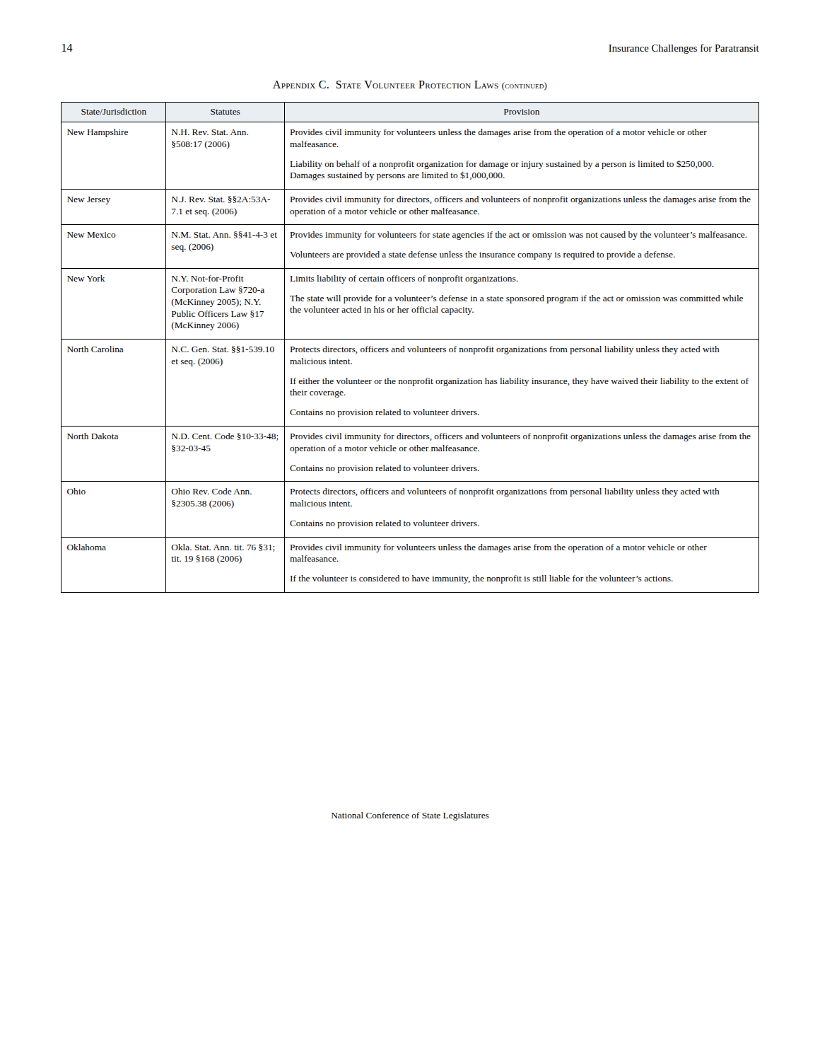14 Insurance Challenges for Paratransit
Appendix C. State Volunteer Protection Laws (continued)
State volunteer protection laws, continued: New Hampshire through Oklahoma
| State/Jurisdiction | Statutes | Provision |
| --- | --- | --- |
| New Hampshire | N.H. Rev. Stat. Ann. §508:17 (2006) | Provides civil immunity for volunteers unless the damages arise from the operation of a motor vehicle or other malfeasance. Liability on behalf of a nonprofit organization for damage or injury sustained by a person is limited to $250,000. Damages sustained by persons are limited to $1,000,000. |
| New Jersey | N.J. Rev. Stat. §§2A:53A-7.1 et seq. (2006) | Provides civil immunity for directors, officers and volunteers of nonprofit organizations unless the damages arise from the operation of a motor vehicle or other malfeasance. |
| New Mexico | N.M. Stat. Ann. §§41-4-3 et seq. (2006) | Provides immunity for volunteers for state agencies if the act or omission was not caused by the volunteer’s malfeasance. Volunteers are provided a state defense unless the insurance company is required to provide a defense. |
| New York | N.Y. Not-for-Profit Corporation Law §720-a (McKinney 2005); N.Y. Public Officers Law §17 (McKinney 2006) | Limits liability of certain officers of nonprofit organizations. The state will provide for a volunteer’s defense in a state sponsored program if the act or omission was committed while the volunteer acted in his or her official capacity. |
| North Carolina | N.C. Gen. Stat. §§1-539.10 et seq. (2006) | Protects directors, officers and volunteers of nonprofit organizations from personal liability unless they acted with malicious intent. If either the volunteer or the nonprofit organization has liability insurance, they have waived their liability to the extent of their coverage. Contains no provision related to volunteer drivers. |
| North Dakota | N.D. Cent. Code §10-33-48; §32-03-45 | Provides civil immunity for directors, officers and volunteers of nonprofit organizations unless the damages arise from the operation of a motor vehicle or other malfeasance. Contains no provision related to volunteer drivers. |
| Ohio | Ohio Rev. Code Ann. §2305.38 (2006) | Protects directors, officers and volunteers of nonprofit organizations from personal liability unless they acted with malicious intent. Contains no provision related to volunteer drivers. |
| Oklahoma | Okla. Stat. Ann. tit. 76 §31; tit. 19 §168 (2006) | Provides civil immunity for volunteers unless the damages arise from the operation of a motor vehicle or other malfeasance. If the volunteer is considered to have immunity, the nonprofit is still liable for the volunteer’s actions. |
National Conference of State Legislatures